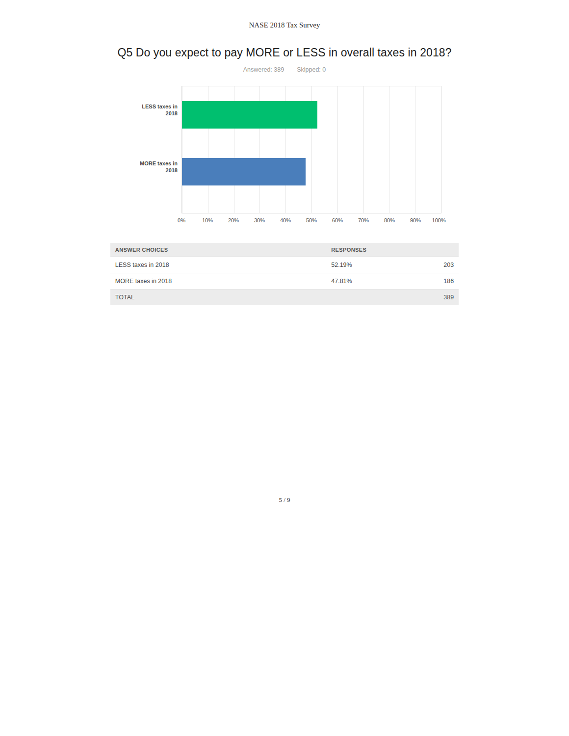NASE 2018 Tax Survey
Q5 Do you expect to pay MORE or LESS in overall taxes in 2018?
Answered: 389 Skipped: 0
LESS taxes in
2018
MORE taxes in
2018
0% 10% 20% 30% 40% 50% 60% 70% 80% 90% 100%
| ANSWER CHOICES | RESPONSES |
| --- | --- |
| LESS taxes in 2018 | 52.19% | 203 |
| MORE taxes in 2018 | 47.81% | 186 |
| TOTAL | | 389 |
5 / 9